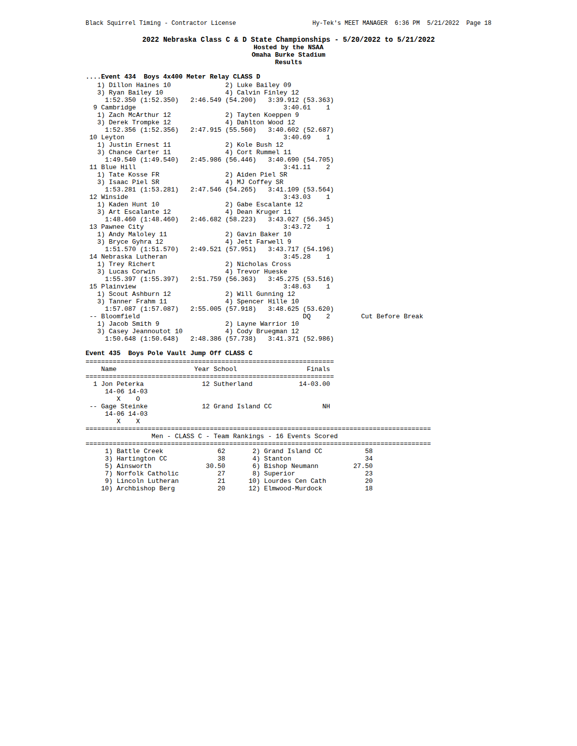Black Squirrel Timing - Contractor License Hy-Tek's MEET MANAGER 6:36 PM 5/21/2022 Page 18
2022 Nebraska Class C & D State Championships - 5/20/2022 to 5/21/2022
Hosted by the NSAA
Omaha Burke Stadium
Results
....Event 434 Boys 4x400 Meter Relay CLASS D
   1) Dillon Haines 10              2) Luke Bailey 09
   3) Ryan Bailey 10                4) Calvin Finley 12
     1:52.350 (1:52.350)   2:46.549 (54.200)   3:39.912 (53.363)
  9 Cambridge                                      3:40.61    1
   1) Zach McArthur 12              2) Tayten Koeppen 9
   3) Derek Trompke 12              4) Dahlton Wood 12
     1:52.356 (1:52.356)   2:47.915 (55.560)   3:40.602 (52.687)
 10 Leyton                                         3:40.69    1
   1) Justin Ernest 11              2) Kole Bush 12
   3) Chance Carter 11              4) Cort Rummel 11
     1:49.540 (1:49.540)   2:45.986 (56.446)   3:40.690 (54.705)
 11 Blue Hill                                      3:41.11    2
   1) Tate Kosse FR                 2) Aiden Piel SR
   3) Isaac Piel SR                 4) MJ Coffey SR
     1:53.281 (1:53.281)   2:47.546 (54.265)   3:41.109 (53.564)
 12 Winside                                        3:43.03    1
   1) Kaden Hunt 10                 2) Gabe Escalante 12
   3) Art Escalante 12              4) Dean Kruger 11
     1:48.460 (1:48.460)   2:46.682 (58.223)   3:43.027 (56.345)
 13 Pawnee City                                    3:43.72    1
   1) Andy Maloley 11               2) Gavin Baker 10
   3) Bryce Gyhra 12                4) Jett Farwell 9
     1:51.570 (1:51.570)   2:49.521 (57.951)   3:43.717 (54.196)
 14 Nebraska Lutheran                              3:45.28    1
   1) Trey Richert                  2) Nicholas Cross
   3) Lucas Corwin                  4) Trevor Hueske
     1:55.397 (1:55.397)   2:51.759 (56.363)   3:45.275 (53.516)
 15 Plainview                                      3:48.63    1
   1) Scout Ashburn 12              2) Will Gunning 12
   3) Tanner Frahm 11               4) Spencer Hille 10
     1:57.087 (1:57.087)   2:55.005 (57.918)   3:48.625 (53.620)
 -- Bloomfield                                          DQ    2        Cut Before Break
   1) Jacob Smith 9                 2) Layne Warrior 10
   3) Casey Jeannoutot 10           4) Cody Bruegman 12
     1:50.648 (1:50.648)   2:48.386 (57.738)   3:41.371 (52.986)
Event 435 Boys Pole Vault Jump Off CLASS C
================================================================
    Name                    Year School                  Finals
================================================================
  1 Jon Peterka               12 Sutherland            14-03.00
     14-06 14-03
        X    O
 -- Gage Steinke              12 Grand Island CC             NH
     14-06 14-03
        X    X
=========================================================================================
                 Men - CLASS C - Team Rankings - 16 Events Scored
=========================================================================================
     1) Battle Creek              62       2) Grand Island CC           58
     3) Hartington CC             38       4) Stanton                   34
     5) Ainsworth              30.50       6) Bishop Neumann         27.50
     7) Norfolk Catholic          27       8) Superior                  23
     9) Lincoln Lutheran          21      10) Lourdes Cen Cath          20
    10) Archbishop Berg           20      12) Elmwood-Murdock           18